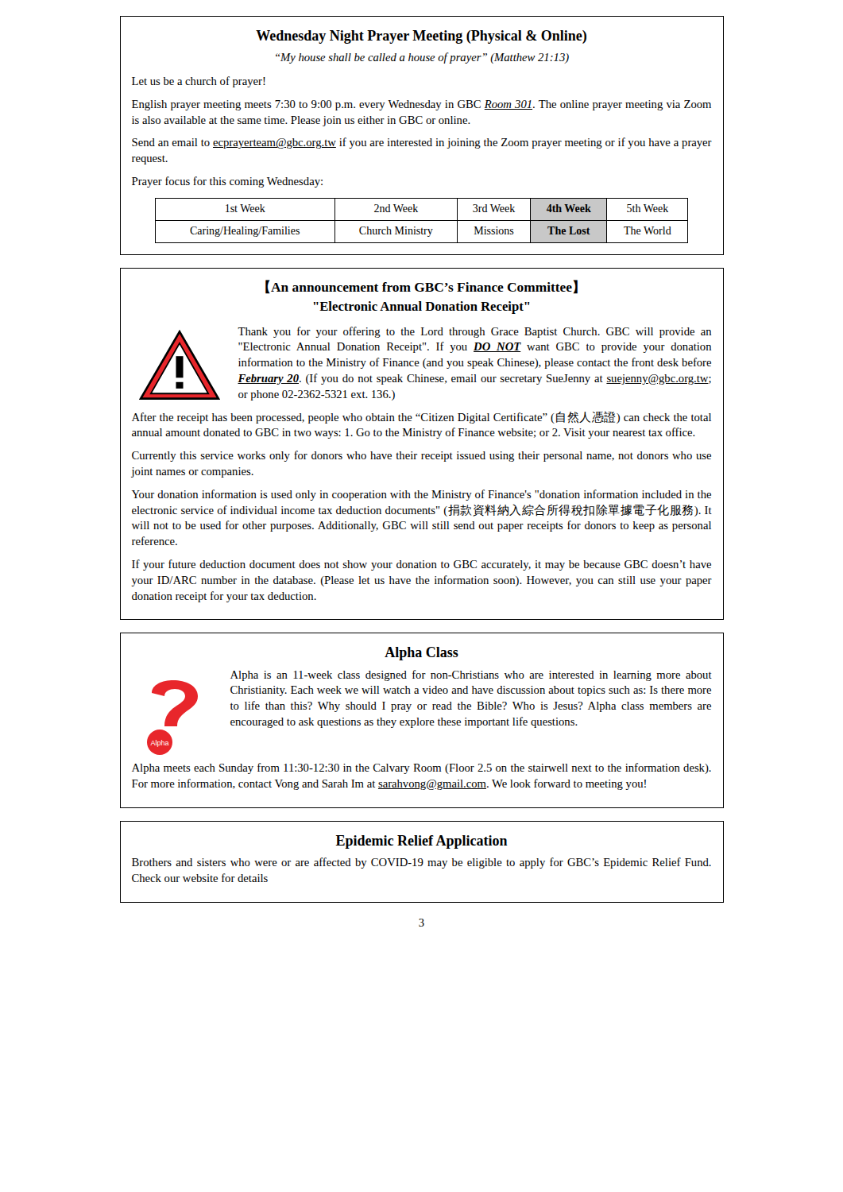Wednesday Night Prayer Meeting (Physical & Online)
“My house shall be called a house of prayer” (Matthew 21:13)
Let us be a church of prayer!
English prayer meeting meets 7:30 to 9:00 p.m. every Wednesday in GBC Room 301. The online prayer meeting via Zoom is also available at the same time. Please join us either in GBC or online.
Send an email to ecprayerteam@gbc.org.tw if you are interested in joining the Zoom prayer meeting or if you have a prayer request.
Prayer focus for this coming Wednesday:
| 1st Week | 2nd Week | 3rd Week | 4th Week | 5th Week |
| --- | --- | --- | --- | --- |
| Caring/Healing/Families | Church Ministry | Missions | The Lost | The World |
【An announcement from GBC’s Finance Committee】
"Electronic Annual Donation Receipt"
Thank you for your offering to the Lord through Grace Baptist Church. GBC will provide an "Electronic Annual Donation Receipt". If you DO NOT want GBC to provide your donation information to the Ministry of Finance (and you speak Chinese), please contact the front desk before February 20. (If you do not speak Chinese, email our secretary SueJenny at suejenny@gbc.org.tw; or phone 02-2362-5321 ext. 136.)
After the receipt has been processed, people who obtain the “Citizen Digital Certificate” (自然人憑證) can check the total annual amount donated to GBC in two ways: 1. Go to the Ministry of Finance website; or 2. Visit your nearest tax office.
Currently this service works only for donors who have their receipt issued using their personal name, not donors who use joint names or companies.
Your donation information is used only in cooperation with the Ministry of Finance's "donation information included in the electronic service of individual income tax deduction documents" (捐款資料納入綜合所得稅扣除單據電子化服務). It will not to be used for other purposes. Additionally, GBC will still send out paper receipts for donors to keep as personal reference.
If your future deduction document does not show your donation to GBC accurately, it may be because GBC doesn’t have your ID/ARC number in the database. (Please let us have the information soon). However, you can still use your paper donation receipt for your tax deduction.
Alpha Class
Alpha
Alpha is an 11-week class designed for non-Christians who are interested in learning more about Christianity. Each week we will watch a video and have discussion about topics such as: Is there more to life than this? Why should I pray or read the Bible? Who is Jesus? Alpha class members are encouraged to ask questions as they explore these important life questions.
Alpha meets each Sunday from 11:30-12:30 in the Calvary Room (Floor 2.5 on the stairwell next to the information desk). For more information, contact Vong and Sarah Im at sarahvong@gmail.com. We look forward to meeting you!
Epidemic Relief Application
Brothers and sisters who were or are affected by COVID-19 may be eligible to apply for GBC’s Epidemic Relief Fund. Check our website for details
3